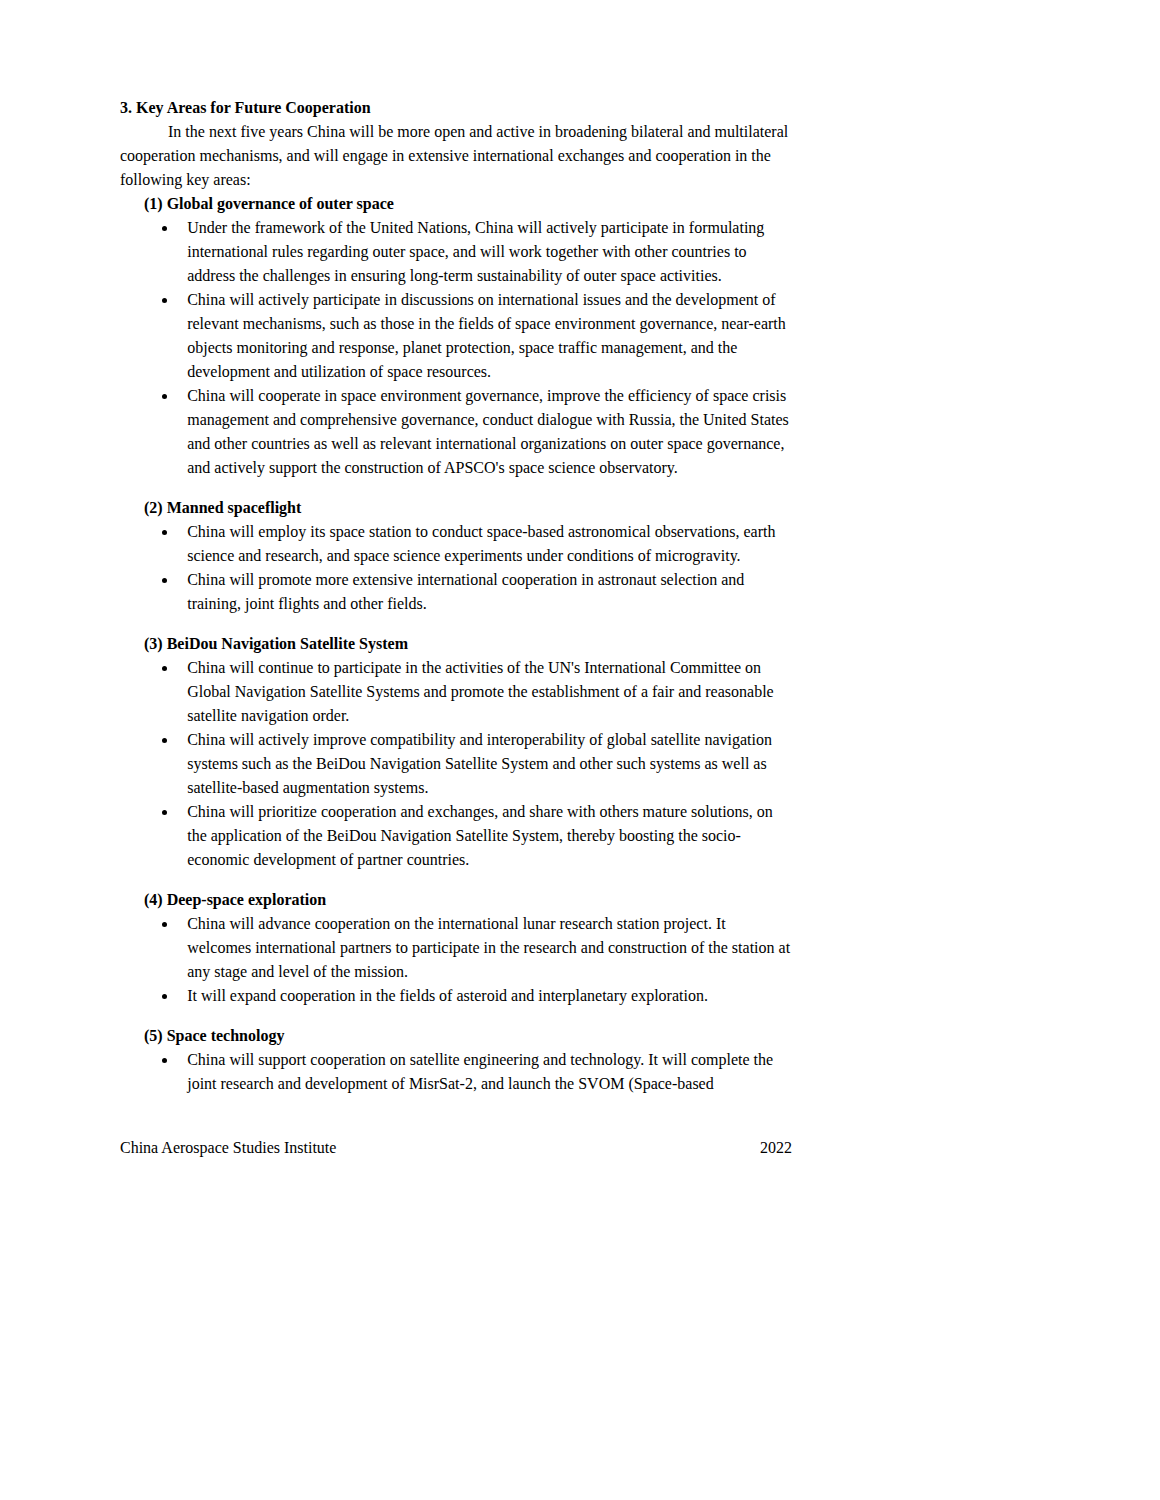3. Key Areas for Future Cooperation
In the next five years China will be more open and active in broadening bilateral and multilateral cooperation mechanisms, and will engage in extensive international exchanges and cooperation in the following key areas:
(1) Global governance of outer space
Under the framework of the United Nations, China will actively participate in formulating international rules regarding outer space, and will work together with other countries to address the challenges in ensuring long-term sustainability of outer space activities.
China will actively participate in discussions on international issues and the development of relevant mechanisms, such as those in the fields of space environment governance, near-earth objects monitoring and response, planet protection, space traffic management, and the development and utilization of space resources.
China will cooperate in space environment governance, improve the efficiency of space crisis management and comprehensive governance, conduct dialogue with Russia, the United States and other countries as well as relevant international organizations on outer space governance, and actively support the construction of APSCO's space science observatory.
(2) Manned spaceflight
China will employ its space station to conduct space-based astronomical observations, earth science and research, and space science experiments under conditions of microgravity.
China will promote more extensive international cooperation in astronaut selection and training, joint flights and other fields.
(3) BeiDou Navigation Satellite System
China will continue to participate in the activities of the UN's International Committee on Global Navigation Satellite Systems and promote the establishment of a fair and reasonable satellite navigation order.
China will actively improve compatibility and interoperability of global satellite navigation systems such as the BeiDou Navigation Satellite System and other such systems as well as satellite-based augmentation systems.
China will prioritize cooperation and exchanges, and share with others mature solutions, on the application of the BeiDou Navigation Satellite System, thereby boosting the socio-economic development of partner countries.
(4) Deep-space exploration
China will advance cooperation on the international lunar research station project. It welcomes international partners to participate in the research and construction of the station at any stage and level of the mission.
It will expand cooperation in the fields of asteroid and interplanetary exploration.
(5) Space technology
China will support cooperation on satellite engineering and technology. It will complete the joint research and development of MisrSat-2, and launch the SVOM (Space-based
China Aerospace Studies Institute 2022